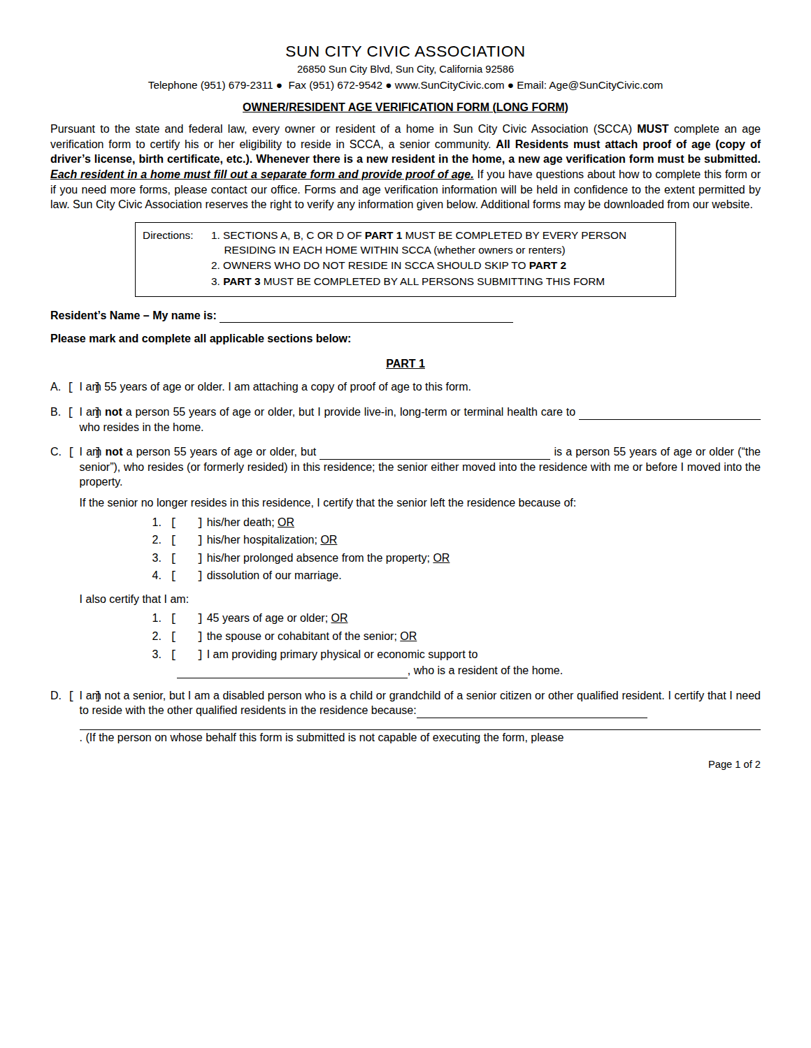SUN CITY CIVIC ASSOCIATION
26850 Sun City Blvd, Sun City, California 92586
Telephone (951) 679-2311 ● Fax (951) 672-9542 ● www.SunCityCivic.com ● Email: Age@SunCityCivic.com
OWNER/RESIDENT AGE VERIFICATION FORM (LONG FORM)
Pursuant to the state and federal law, every owner or resident of a home in Sun City Civic Association (SCCA) MUST complete an age verification form to certify his or her eligibility to reside in SCCA, a senior community. All Residents must attach proof of age (copy of driver’s license, birth certificate, etc.). Whenever there is a new resident in the home, a new age verification form must be submitted. Each resident in a home must fill out a separate form and provide proof of age. If you have questions about how to complete this form or if you need more forms, please contact our office. Forms and age verification information will be held in confidence to the extent permitted by law. Sun City Civic Association reserves the right to verify any information given below. Additional forms may be downloaded from our website.
| Directions: | 1. SECTIONS A, B, C OR D OF PART 1 MUST BE COMPLETED BY EVERY PERSON RESIDING IN EACH HOME WITHIN SCCA (whether owners or renters) 2. OWNERS WHO DO NOT RESIDE IN SCCA SHOULD SKIP TO PART 2 3. PART 3 MUST BE COMPLETED BY ALL PERSONS SUBMITTING THIS FORM |
Resident’s Name – My name is:
Please mark and complete all applicable sections below:
PART 1
A. [ ] I am 55 years of age or older. I am attaching a copy of proof of age to this form.
B. [ ] I am not a person 55 years of age or older, but I provide live-in, long-term or terminal health care to who resides in the home.
C. [ ] I am not a person 55 years of age or older, but is a person 55 years of age or older (“the senior”), who resides (or formerly resided) in this residence; the senior either moved into the residence with me or before I moved into the property.
If the senior no longer resides in this residence, I certify that the senior left the residence because of:
1.[ ] his/her death; OR
2.[ ] his/her hospitalization; OR
3.[ ] his/her prolonged absence from the property; OR
4.[ ] dissolution of our marriage.
I also certify that I am:
1.[ ] 45 years of age or older; OR
2.[ ] the spouse or cohabitant of the senior; OR
3.[ ] I am providing primary physical or economic support to
, who is a resident of the home.
D. [ ] I am not a senior, but I am a disabled person who is a child or grandchild of a senior citizen or other qualified resident. I certify that I need to reside with the other qualified residents in the residence because: . (If the person on whose behalf this form is submitted is not capable of executing the form, please
Page 1 of 2